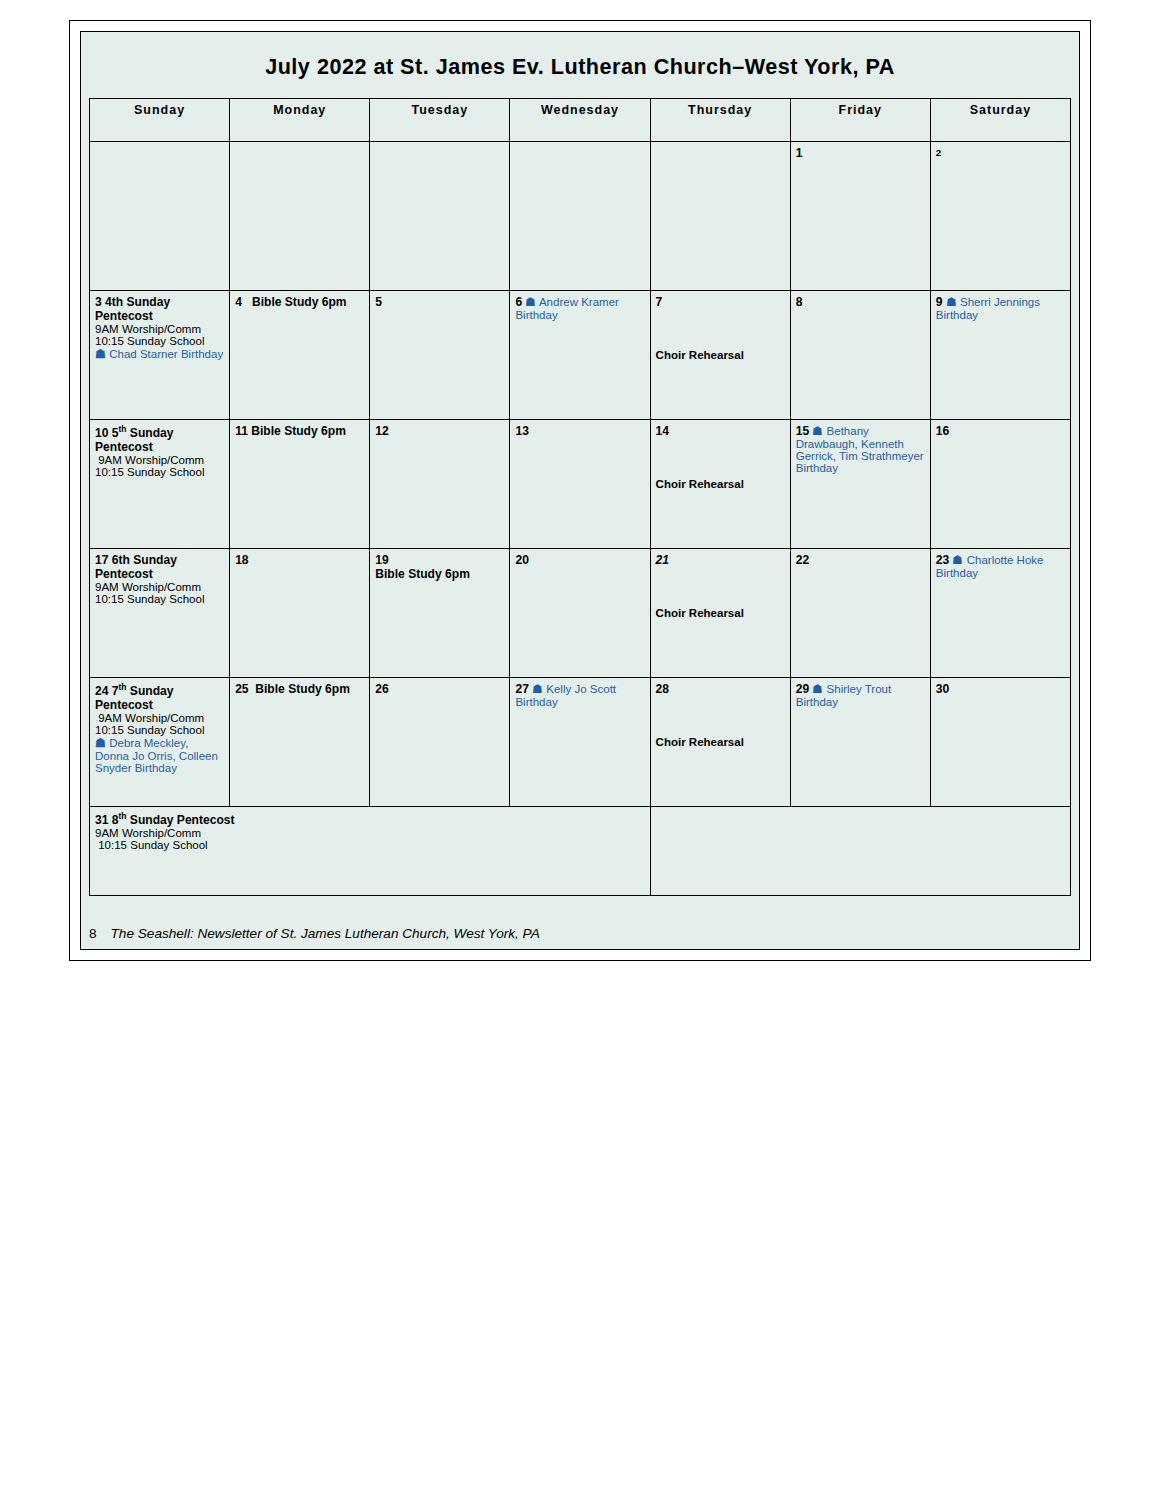July 2022 at St. James Ev. Lutheran Church–West York, PA
| Sunday | Monday | Tuesday | Wednesday | Thursday | Friday | Saturday |
| --- | --- | --- | --- | --- | --- | --- |
| | | | | | 1 | 2 |
| 3 4th Sunday Pentecost 9AM Worship/Comm 10:15 Sunday School ☗ Chad Starner Birthday | 4 Bible Study 6pm | 5 | 6 ☗ Andrew Kramer Birthday | 7 Choir Rehearsal | 8 | 9 ☗ Sherri Jennings Birthday |
| 10 5 th Sunday Pentecost 9AM Worship/Comm 10:15 Sunday School | 11 Bible Study 6pm | 12 | 13 | 14 Choir Rehearsal | 15 ☗ Bethany Drawbaugh, Kenneth Gerrick, Tim Strathmeyer Birthday | 16 |
| 17 6th Sunday Pentecost 9AM Worship/Comm 10:15 Sunday School | 18 | 19 Bible Study 6pm | 20 | 21 Choir Rehearsal | 22 | 23 ☗ Charlotte Hoke Birthday |
| 24 7 th Sunday Pentecost 9AM Worship/Comm 10:15 Sunday School ☗ Debra Meckley, Donna Jo Orris, Colleen Snyder Birthday | 25 Bible Study 6pm | 26 | 27 ☗ Kelly Jo Scott Birthday | 28 Choir Rehearsal | 29 ☗ Shirley Trout Birthday | 30 |
| 31 8 th Sunday Pentecost 9AM Worship/Comm 10:15 Sunday School | |
8 The Seashell: Newsletter of St. James Lutheran Church, West York, PA